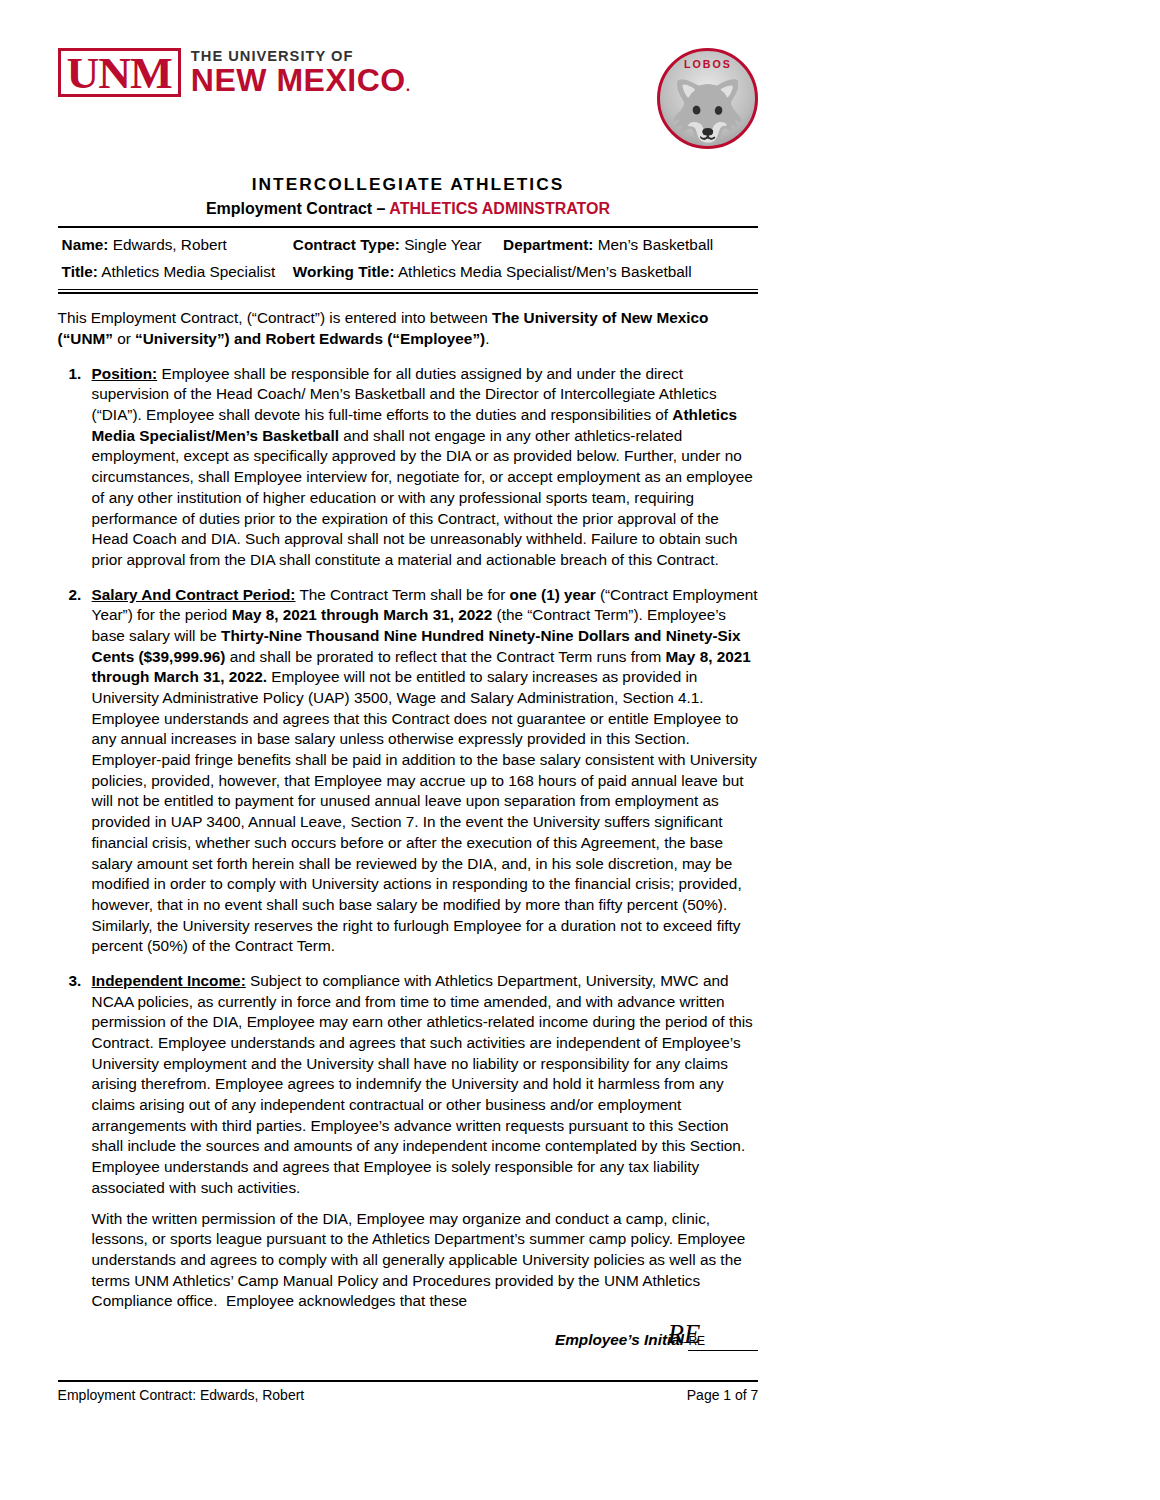UNM
THE UNIVERSITY OF NEW MEXICO.
LOBOS
🐺
INTERCOLLEGIATE ATHLETICS
Employment Contract – ATHLETICS ADMINSTRATOR
| Name: Edwards, Robert | Contract Type: Single Year | Department: Men’s Basketball |
| Title: Athletics Media Specialist | Working Title: Athletics Media Specialist/Men’s Basketball |
This Employment Contract, (“Contract”) is entered into between The University of New Mexico (“UNM” or “University”) and Robert Edwards (“Employee”).
Position: Employee shall be responsible for all duties assigned by and under the direct supervision of the Head Coach/ Men’s Basketball and the Director of Intercollegiate Athletics (“DIA”). Employee shall devote his full-time efforts to the duties and responsibilities of Athletics Media Specialist/Men’s Basketball and shall not engage in any other athletics-related employment, except as specifically approved by the DIA or as provided below. Further, under no circumstances, shall Employee interview for, negotiate for, or accept employment as an employee of any other institution of higher education or with any professional sports team, requiring performance of duties prior to the expiration of this Contract, without the prior approval of the Head Coach and DIA. Such approval shall not be unreasonably withheld. Failure to obtain such prior approval from the DIA shall constitute a material and actionable breach of this Contract.
Salary And Contract Period: The Contract Term shall be for one (1) year (“Contract Employment Year”) for the period May 8, 2021 through March 31, 2022 (the “Contract Term”). Employee’s base salary will be Thirty-Nine Thousand Nine Hundred Ninety-Nine Dollars and Ninety-Six Cents ($39,999.96) and shall be prorated to reflect that the Contract Term runs from May 8, 2021 through March 31, 2022. Employee will not be entitled to salary increases as provided in University Administrative Policy (UAP) 3500, Wage and Salary Administration, Section 4.1. Employee understands and agrees that this Contract does not guarantee or entitle Employee to any annual increases in base salary unless otherwise expressly provided in this Section. Employer-paid fringe benefits shall be paid in addition to the base salary consistent with University policies, provided, however, that Employee may accrue up to 168 hours of paid annual leave but will not be entitled to payment for unused annual leave upon separation from employment as provided in UAP 3400, Annual Leave, Section 7. In the event the University suffers significant financial crisis, whether such occurs before or after the execution of this Agreement, the base salary amount set forth herein shall be reviewed by the DIA, and, in his sole discretion, may be modified in order to comply with University actions in responding to the financial crisis; provided, however, that in no event shall such base salary be modified by more than fifty percent (50%). Similarly, the University reserves the right to furlough Employee for a duration not to exceed fifty percent (50%) of the Contract Term.
Independent Income: Subject to compliance with Athletics Department, University, MWC and NCAA policies, as currently in force and from time to time amended, and with advance written permission of the DIA, Employee may earn other athletics-related income during the period of this Contract. Employee understands and agrees that such activities are independent of Employee’s University employment and the University shall have no liability or responsibility for any claims arising therefrom. Employee agrees to indemnify the University and hold it harmless from any claims arising out of any independent contractual or other business and/or employment arrangements with third parties. Employee’s advance written requests pursuant to this Section shall include the sources and amounts of any independent income contemplated by this Section. Employee understands and agrees that Employee is solely responsible for any tax liability associated with such activities.
With the written permission of the DIA, Employee may organize and conduct a camp, clinic, lessons, or sports league pursuant to the Athletics Department’s summer camp policy. Employee understands and agrees to comply with all generally applicable University policies as well as the terms UNM Athletics’ Camp Manual Policy and Procedures provided by the UNM Athletics Compliance office. Employee acknowledges that these
RE Employee’s Initial RE
Employment Contract: Edwards, Robert Page 1 of 7